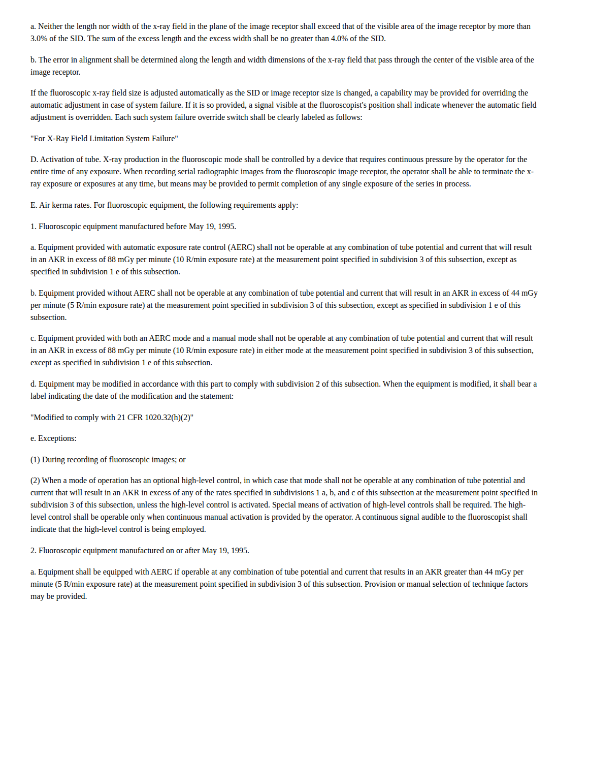a. Neither the length nor width of the x-ray field in the plane of the image receptor shall exceed that of the visible area of the image receptor by more than 3.0% of the SID. The sum of the excess length and the excess width shall be no greater than 4.0% of the SID.
b. The error in alignment shall be determined along the length and width dimensions of the x-ray field that pass through the center of the visible area of the image receptor.
If the fluoroscopic x-ray field size is adjusted automatically as the SID or image receptor size is changed, a capability may be provided for overriding the automatic adjustment in case of system failure. If it is so provided, a signal visible at the fluoroscopist's position shall indicate whenever the automatic field adjustment is overridden. Each such system failure override switch shall be clearly labeled as follows:
"For X-Ray Field Limitation System Failure"
D. Activation of tube. X-ray production in the fluoroscopic mode shall be controlled by a device that requires continuous pressure by the operator for the entire time of any exposure. When recording serial radiographic images from the fluoroscopic image receptor, the operator shall be able to terminate the x-ray exposure or exposures at any time, but means may be provided to permit completion of any single exposure of the series in process.
E. Air kerma rates. For fluoroscopic equipment, the following requirements apply:
1. Fluoroscopic equipment manufactured before May 19, 1995.
a. Equipment provided with automatic exposure rate control (AERC) shall not be operable at any combination of tube potential and current that will result in an AKR in excess of 88 mGy per minute (10 R/min exposure rate) at the measurement point specified in subdivision 3 of this subsection, except as specified in subdivision 1 e of this subsection.
b. Equipment provided without AERC shall not be operable at any combination of tube potential and current that will result in an AKR in excess of 44 mGy per minute (5 R/min exposure rate) at the measurement point specified in subdivision 3 of this subsection, except as specified in subdivision 1 e of this subsection.
c. Equipment provided with both an AERC mode and a manual mode shall not be operable at any combination of tube potential and current that will result in an AKR in excess of 88 mGy per minute (10 R/min exposure rate) in either mode at the measurement point specified in subdivision 3 of this subsection, except as specified in subdivision 1 e of this subsection.
d. Equipment may be modified in accordance with this part to comply with subdivision 2 of this subsection. When the equipment is modified, it shall bear a label indicating the date of the modification and the statement:
"Modified to comply with 21 CFR 1020.32(h)(2)"
e. Exceptions:
(1) During recording of fluoroscopic images; or
(2) When a mode of operation has an optional high-level control, in which case that mode shall not be operable at any combination of tube potential and current that will result in an AKR in excess of any of the rates specified in subdivisions 1 a, b, and c of this subsection at the measurement point specified in subdivision 3 of this subsection, unless the high-level control is activated. Special means of activation of high-level controls shall be required. The high-level control shall be operable only when continuous manual activation is provided by the operator. A continuous signal audible to the fluoroscopist shall indicate that the high-level control is being employed.
2. Fluoroscopic equipment manufactured on or after May 19, 1995.
a. Equipment shall be equipped with AERC if operable at any combination of tube potential and current that results in an AKR greater than 44 mGy per minute (5 R/min exposure rate) at the measurement point specified in subdivision 3 of this subsection. Provision or manual selection of technique factors may be provided.